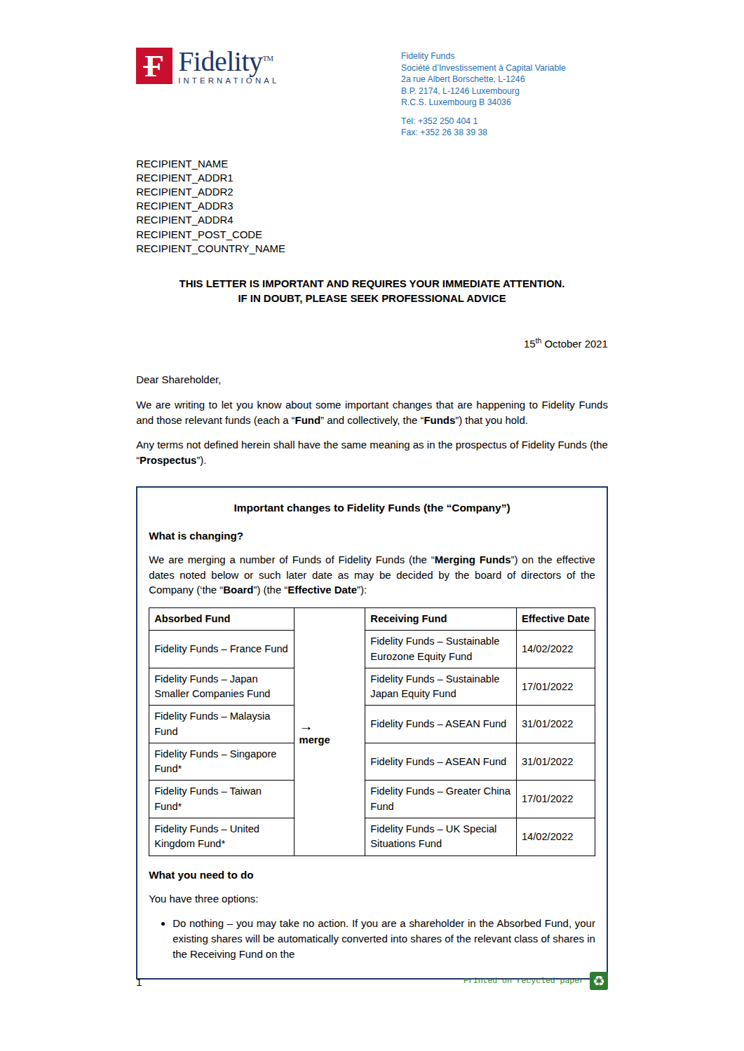F
FidelityTM
INTERNATIONAL
Fidelity Funds
Société d’Investissement à Capital Variable
2a rue Albert Borschette, L-1246
B.P. 2174, L-1246 Luxembourg
R.C.S. Luxembourg B 34036
Tél: +352 250 404 1
Fax: +352 26 38 39 38
RECIPIENT_NAME
RECIPIENT_ADDR1
RECIPIENT_ADDR2
RECIPIENT_ADDR3
RECIPIENT_ADDR4
RECIPIENT_POST_CODE
RECIPIENT_COUNTRY_NAME
THIS LETTER IS IMPORTANT AND REQUIRES YOUR IMMEDIATE ATTENTION.
IF IN DOUBT, PLEASE SEEK PROFESSIONAL ADVICE
15th October 2021
Dear Shareholder,
We are writing to let you know about some important changes that are happening to Fidelity Funds and those relevant funds (each a “Fund” and collectively, the “Funds”) that you hold.
Any terms not defined herein shall have the same meaning as in the prospectus of Fidelity Funds (the “Prospectus”).
Important changes to Fidelity Funds (the “Company”)
What is changing?
We are merging a number of Funds of Fidelity Funds (the “Merging Funds”) on the effective dates noted below or such later date as may be decided by the board of directors of the Company (‘the “Board”) (the “Effective Date”):
| Absorbed Fund | → merge | Receiving Fund | Effective Date |
| Fidelity Funds – France Fund | Fidelity Funds – Sustainable Eurozone Equity Fund | 14/02/2022 |
| Fidelity Funds – Japan Smaller Companies Fund | Fidelity Funds – Sustainable Japan Equity Fund | 17/01/2022 |
| Fidelity Funds – Malaysia Fund | Fidelity Funds – ASEAN Fund | 31/01/2022 |
| Fidelity Funds – Singapore Fund* | Fidelity Funds – ASEAN Fund | 31/01/2022 |
| Fidelity Funds – Taiwan Fund* | Fidelity Funds – Greater China Fund | 17/01/2022 |
| Fidelity Funds – United Kingdom Fund* | Fidelity Funds – UK Special Situations Fund | 14/02/2022 |
What you need to do
You have three options:
Do nothing – you may take no action. If you are a shareholder in the Absorbed Fund, your existing shares will be automatically converted into shares of the relevant class of shares in the Receiving Fund on the
1
Printed on recycled paper ♻